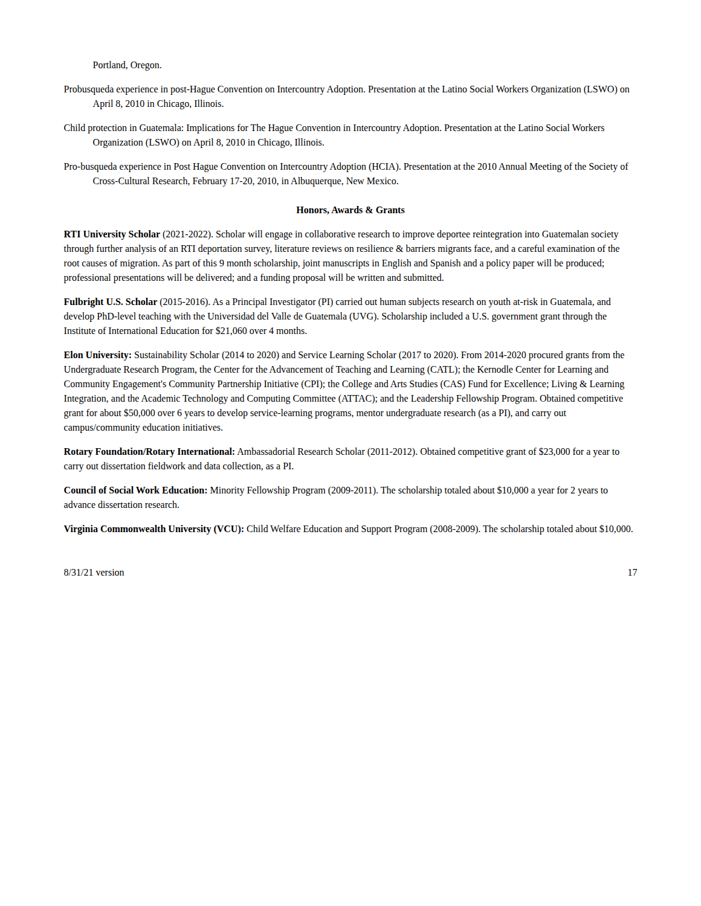Portland, Oregon.
Probusqueda experience in post-Hague Convention on Intercountry Adoption. Presentation at the Latino Social Workers Organization (LSWO) on April 8, 2010 in Chicago, Illinois.
Child protection in Guatemala: Implications for The Hague Convention in Intercountry Adoption. Presentation at the Latino Social Workers Organization (LSWO) on April 8, 2010 in Chicago, Illinois.
Pro-busqueda experience in Post Hague Convention on Intercountry Adoption (HCIA). Presentation at the 2010 Annual Meeting of the Society of Cross-Cultural Research, February 17-20, 2010, in Albuquerque, New Mexico.
Honors, Awards & Grants
RTI University Scholar (2021-2022). Scholar will engage in collaborative research to improve deportee reintegration into Guatemalan society through further analysis of an RTI deportation survey, literature reviews on resilience & barriers migrants face, and a careful examination of the root causes of migration. As part of this 9 month scholarship, joint manuscripts in English and Spanish and a policy paper will be produced; professional presentations will be delivered; and a funding proposal will be written and submitted.
Fulbright U.S. Scholar (2015-2016). As a Principal Investigator (PI) carried out human subjects research on youth at-risk in Guatemala, and develop PhD-level teaching with the Universidad del Valle de Guatemala (UVG). Scholarship included a U.S. government grant through the Institute of International Education for $21,060 over 4 months.
Elon University: Sustainability Scholar (2014 to 2020) and Service Learning Scholar (2017 to 2020). From 2014-2020 procured grants from the Undergraduate Research Program, the Center for the Advancement of Teaching and Learning (CATL); the Kernodle Center for Learning and Community Engagement's Community Partnership Initiative (CPI); the College and Arts Studies (CAS) Fund for Excellence; Living & Learning Integration, and the Academic Technology and Computing Committee (ATTAC); and the Leadership Fellowship Program. Obtained competitive grant for about $50,000 over 6 years to develop service-learning programs, mentor undergraduate research (as a PI), and carry out campus/community education initiatives.
Rotary Foundation/Rotary International: Ambassadorial Research Scholar (2011-2012). Obtained competitive grant of $23,000 for a year to carry out dissertation fieldwork and data collection, as a PI.
Council of Social Work Education: Minority Fellowship Program (2009-2011). The scholarship totaled about $10,000 a year for 2 years to advance dissertation research.
Virginia Commonwealth University (VCU): Child Welfare Education and Support Program (2008-2009). The scholarship totaled about $10,000.
8/31/21 version 17